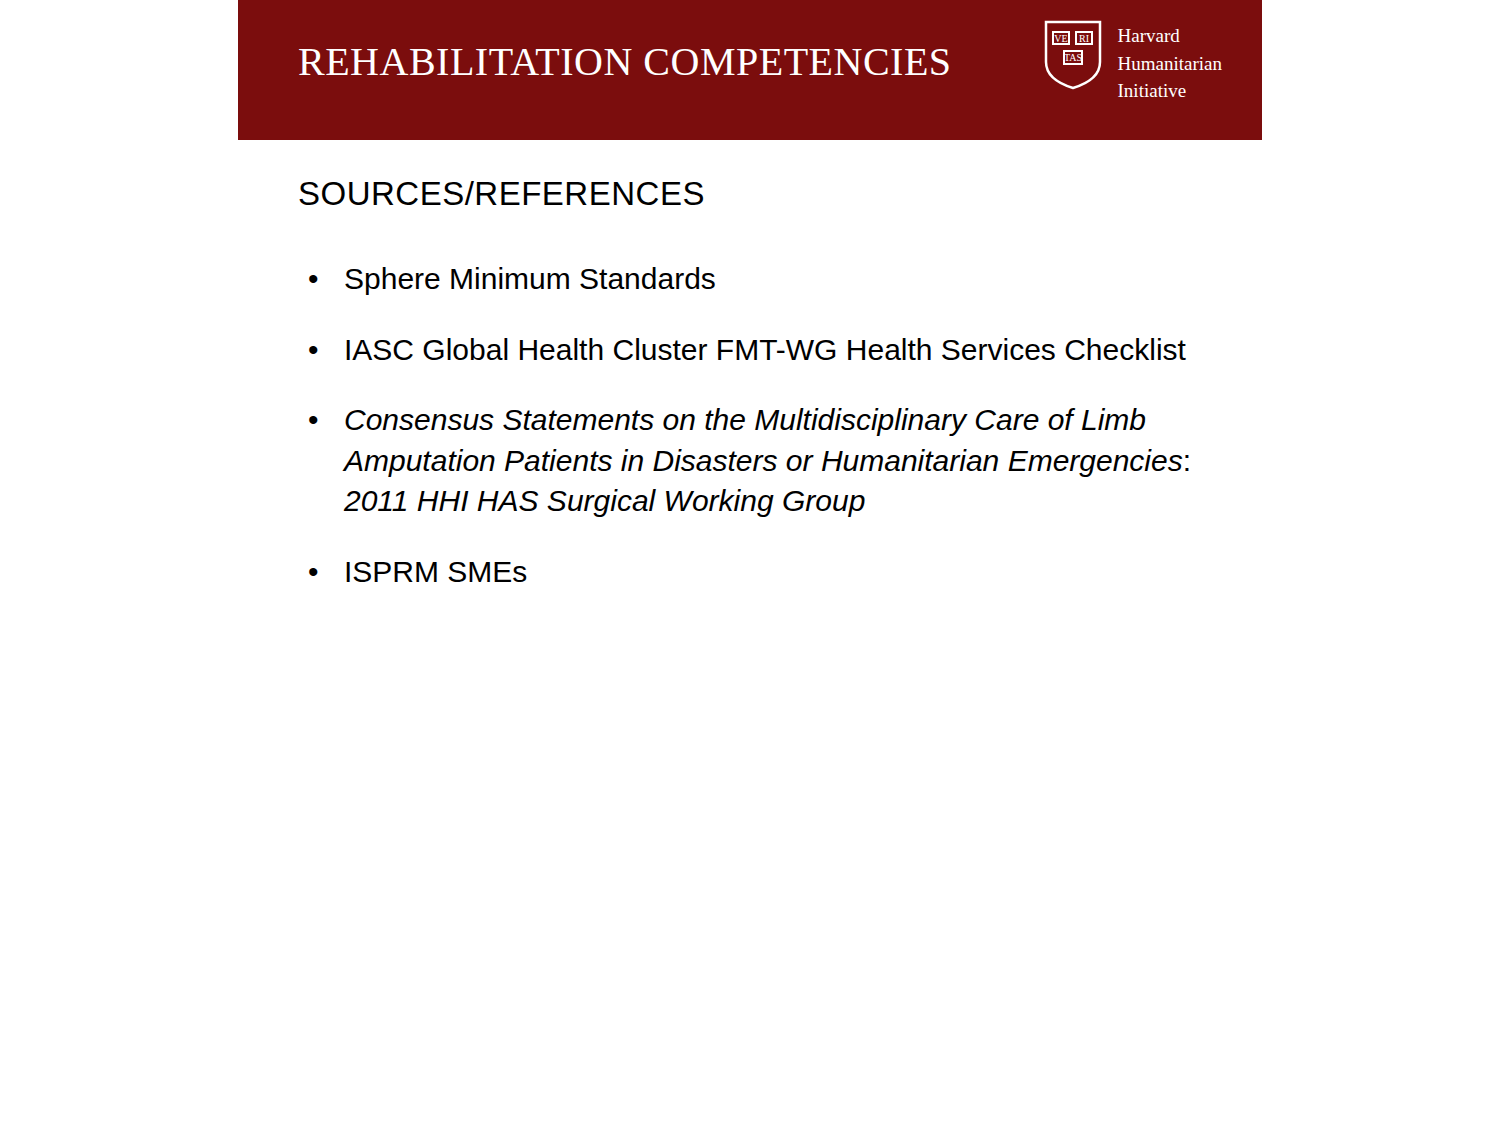REHABILITATION COMPETENCIES
VE RI TAS
Harvard
Humanitarian
Initiative
SOURCES/REFERENCES
Sphere Minimum Standards
IASC Global Health Cluster FMT-WG Health Services Checklist
Consensus Statements on the Multidisciplinary Care of Limb Amputation Patients in Disasters or Humanitarian Emergencies: 2011 HHI HAS Surgical Working Group
ISPRM SMEs